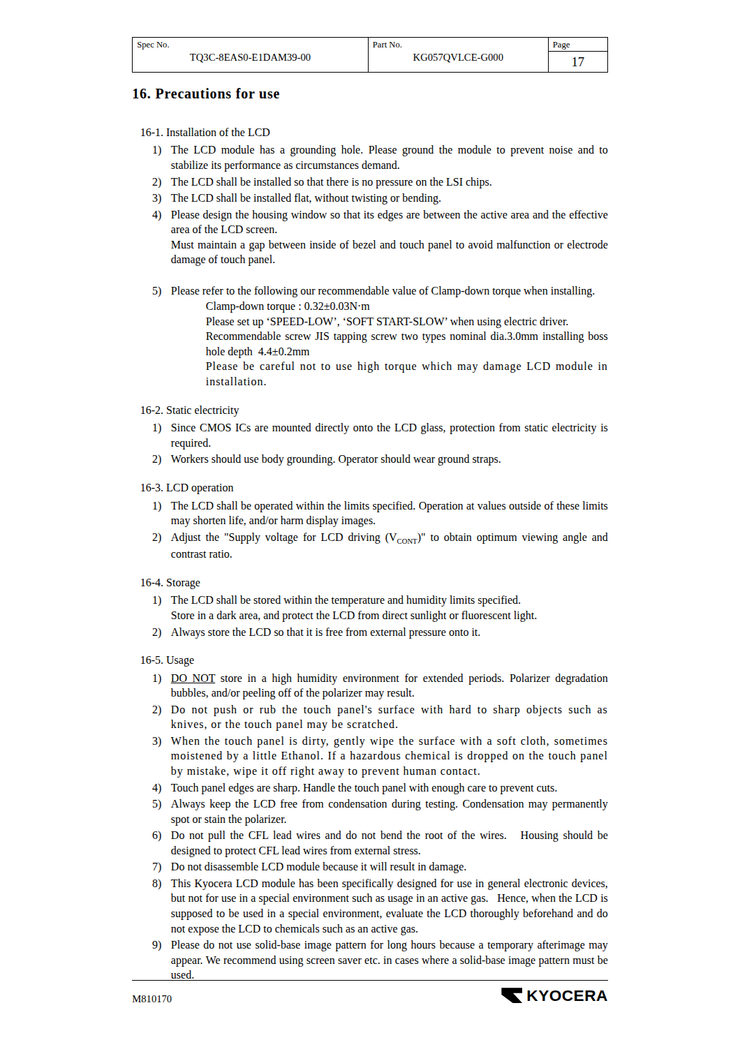| Spec No. | Part No. | Page |
| TQ3C-8EAS0-E1DAM39-00 | KG057QVLCE-G000 | 17 |
16. Precautions for use
16-1. Installation of the LCD
1) The LCD module has a grounding hole. Please ground the module to prevent noise and to stabilize its performance as circumstances demand.
2) The LCD shall be installed so that there is no pressure on the LSI chips.
3) The LCD shall be installed flat, without twisting or bending.
4) Please design the housing window so that its edges are between the active area and the effective area of the LCD screen.
Must maintain a gap between inside of bezel and touch panel to avoid malfunction or electrode damage of touch panel.
5) Please refer to the following our recommendable value of Clamp-down torque when installing.
Clamp-down torque : 0.32±0.03N·m
Please set up ‘SPEED-LOW’, ‘SOFT START-SLOW’ when using electric driver.
Recommendable screw JIS tapping screw two types nominal dia.3.0mm installing boss hole depth 4.4±0.2mm
Please be careful not to use high torque which may damage LCD module in installation.
16-2. Static electricity
1) Since CMOS ICs are mounted directly onto the LCD glass, protection from static electricity is required.
2) Workers should use body grounding. Operator should wear ground straps.
16-3. LCD operation
1) The LCD shall be operated within the limits specified. Operation at values outside of these limits may shorten life, and/or harm display images.
2) Adjust the "Supply voltage for LCD driving (VCONT)" to obtain optimum viewing angle and contrast ratio.
16-4. Storage
1) The LCD shall be stored within the temperature and humidity limits specified.
Store in a dark area, and protect the LCD from direct sunlight or fluorescent light.
2) Always store the LCD so that it is free from external pressure onto it.
16-5. Usage
1) DO NOT store in a high humidity environment for extended periods. Polarizer degradation bubbles, and/or peeling off of the polarizer may result.
2) Do not push or rub the touch panel's surface with hard to sharp objects such as knives, or the touch panel may be scratched.
3) When the touch panel is dirty, gently wipe the surface with a soft cloth, sometimes moistened by a little Ethanol. If a hazardous chemical is dropped on the touch panel by mistake, wipe it off right away to prevent human contact.
4) Touch panel edges are sharp. Handle the touch panel with enough care to prevent cuts.
5) Always keep the LCD free from condensation during testing. Condensation may permanently spot or stain the polarizer.
6) Do not pull the CFL lead wires and do not bend the root of the wires. Housing should be designed to protect CFL lead wires from external stress.
7) Do not disassemble LCD module because it will result in damage.
8) This Kyocera LCD module has been specifically designed for use in general electronic devices, but not for use in a special environment such as usage in an active gas. Hence, when the LCD is supposed to be used in a special environment, evaluate the LCD thoroughly beforehand and do not expose the LCD to chemicals such as an active gas.
9) Please do not use solid-base image pattern for long hours because a temporary afterimage may appear. We recommend using screen saver etc. in cases where a solid-base image pattern must be used.
M810170
KYOCERA